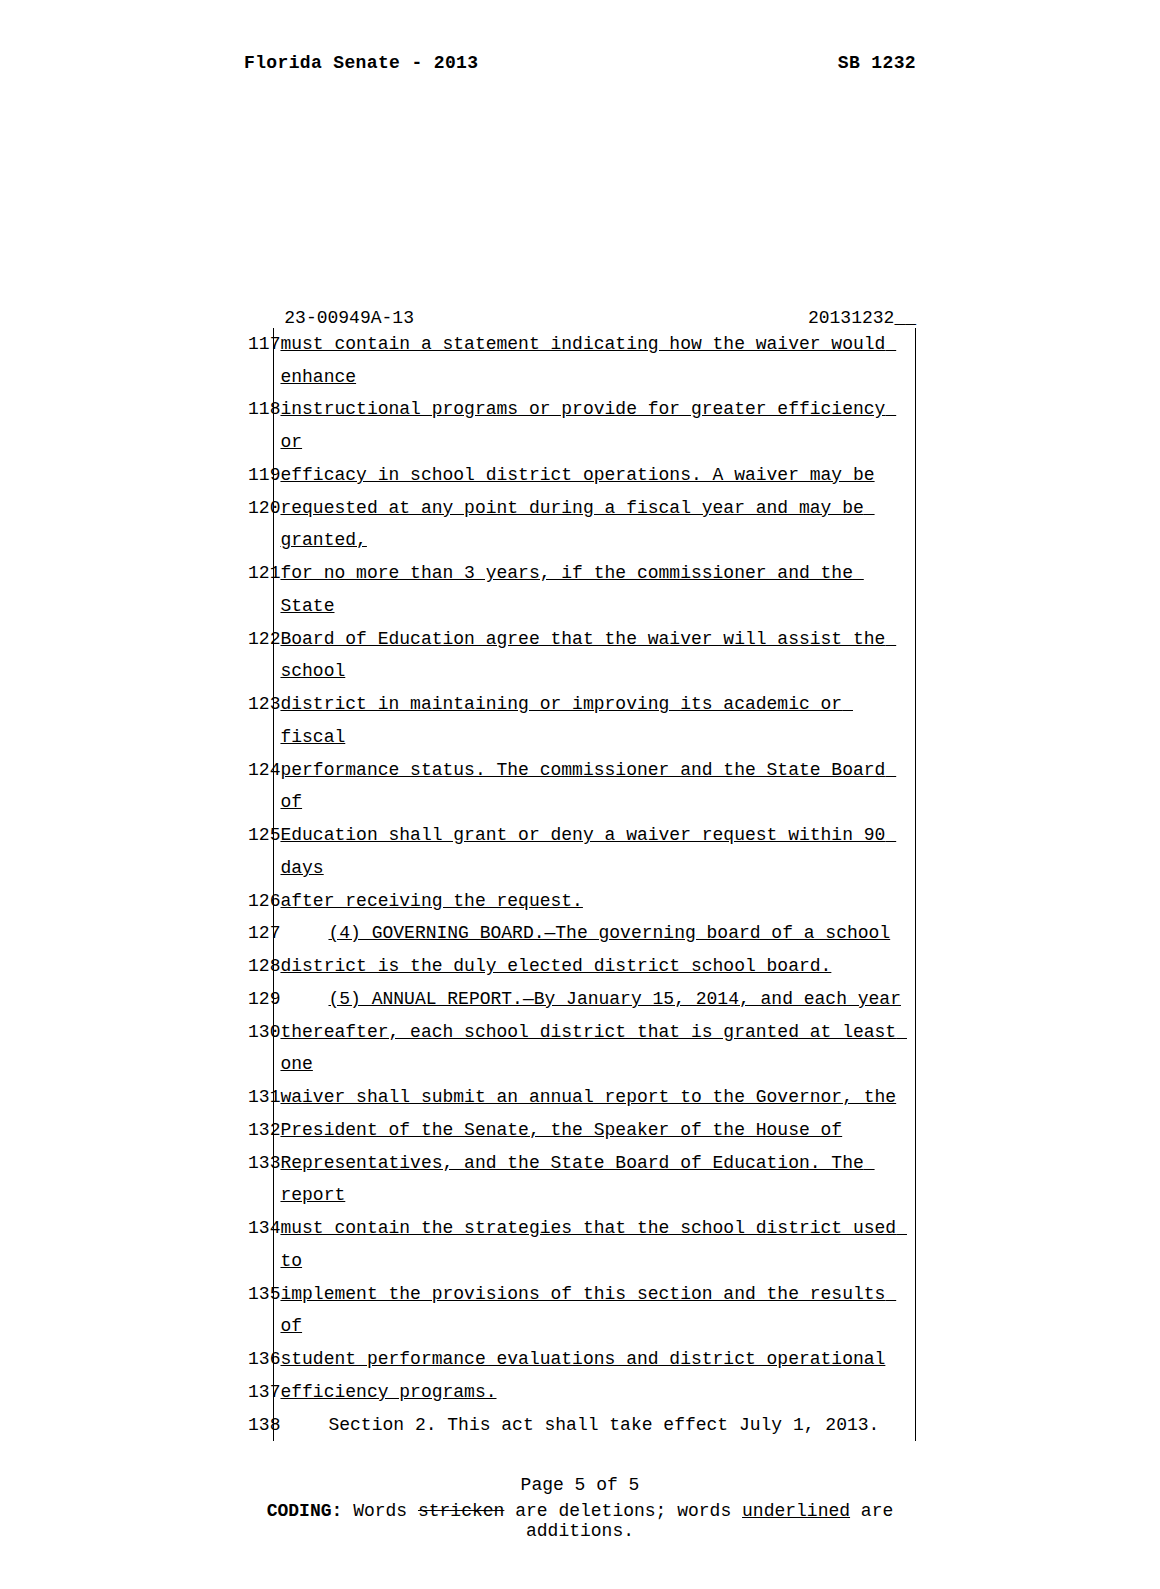Florida Senate - 2013
SB 1232
23-00949A-13 20131232__
| 117 | must contain a statement indicating how the waiver would enhance |
| 118 | instructional programs or provide for greater efficiency or |
| 119 | efficacy in school district operations. A waiver may be |
| 120 | requested at any point during a fiscal year and may be granted, |
| 121 | for no more than 3 years, if the commissioner and the State |
| 122 | Board of Education agree that the waiver will assist the school |
| 123 | district in maintaining or improving its academic or fiscal |
| 124 | performance status. The commissioner and the State Board of |
| 125 | Education shall grant or deny a waiver request within 90 days |
| 126 | after receiving the request. |
| 127 | (4) GOVERNING BOARD.—The governing board of a school |
| 128 | district is the duly elected district school board. |
| 129 | (5) ANNUAL REPORT.—By January 15, 2014, and each year |
| 130 | thereafter, each school district that is granted at least one |
| 131 | waiver shall submit an annual report to the Governor, the |
| 132 | President of the Senate, the Speaker of the House of |
| 133 | Representatives, and the State Board of Education. The report |
| 134 | must contain the strategies that the school district used to |
| 135 | implement the provisions of this section and the results of |
| 136 | student performance evaluations and district operational |
| 137 | efficiency programs. |
| 138 | Section 2. This act shall take effect July 1, 2013. |
Page 5 of 5
CODING: Words stricken are deletions; words underlined are additions.